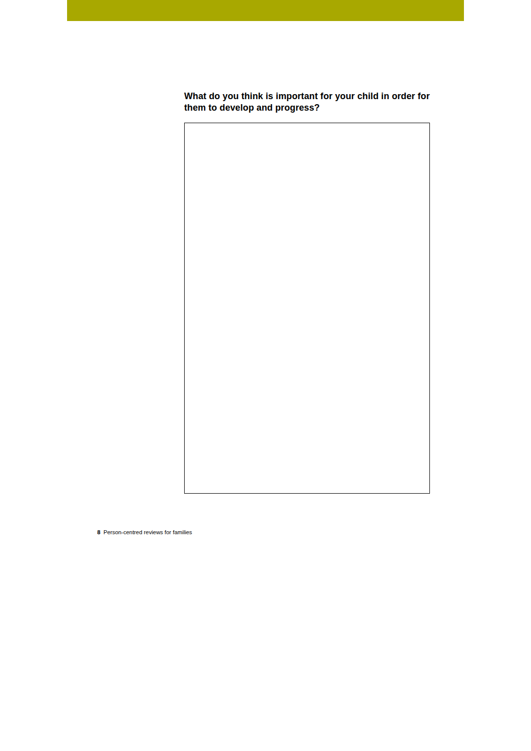What do you think is important for your child in order for them to develop and progress?
8 Person-centred reviews for families